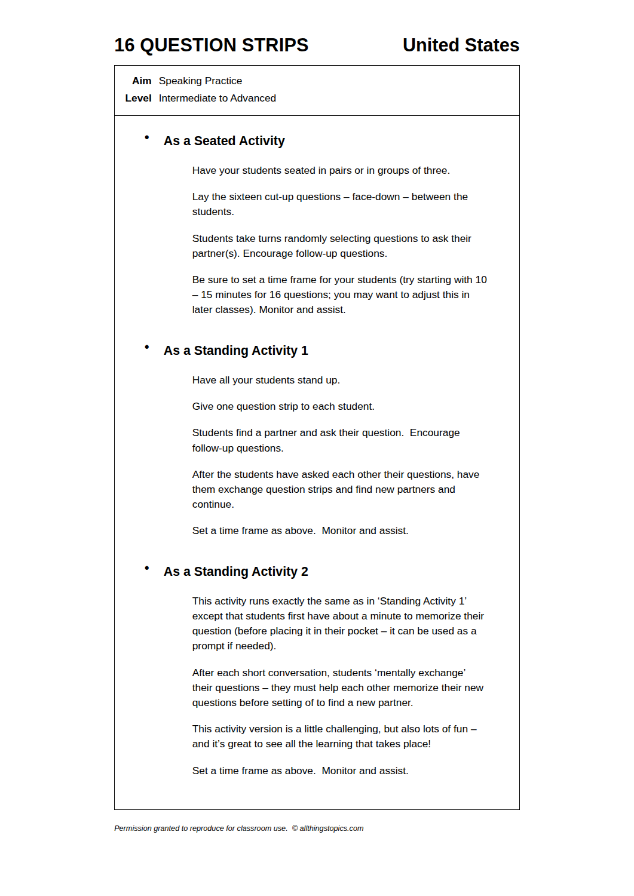16 QUESTION STRIPS
United States
| Aim | Speaking Practice |
| Level | Intermediate to Advanced |
As a Seated Activity
Have your students seated in pairs or in groups of three.
Lay the sixteen cut-up questions – face-down – between the students.
Students take turns randomly selecting questions to ask their partner(s). Encourage follow-up questions.
Be sure to set a time frame for your students (try starting with 10 – 15 minutes for 16 questions; you may want to adjust this in later classes). Monitor and assist.
As a Standing Activity 1
Have all your students stand up.
Give one question strip to each student.
Students find a partner and ask their question. Encourage follow-up questions.
After the students have asked each other their questions, have them exchange question strips and find new partners and continue.
Set a time frame as above. Monitor and assist.
As a Standing Activity 2
This activity runs exactly the same as in ‘Standing Activity 1’ except that students first have about a minute to memorize their question (before placing it in their pocket – it can be used as a prompt if needed).
After each short conversation, students ‘mentally exchange’ their questions – they must help each other memorize their new questions before setting of to find a new partner.
This activity version is a little challenging, but also lots of fun – and it’s great to see all the learning that takes place!
Set a time frame as above. Monitor and assist.
Permission granted to reproduce for classroom use. © allthingstopics.com